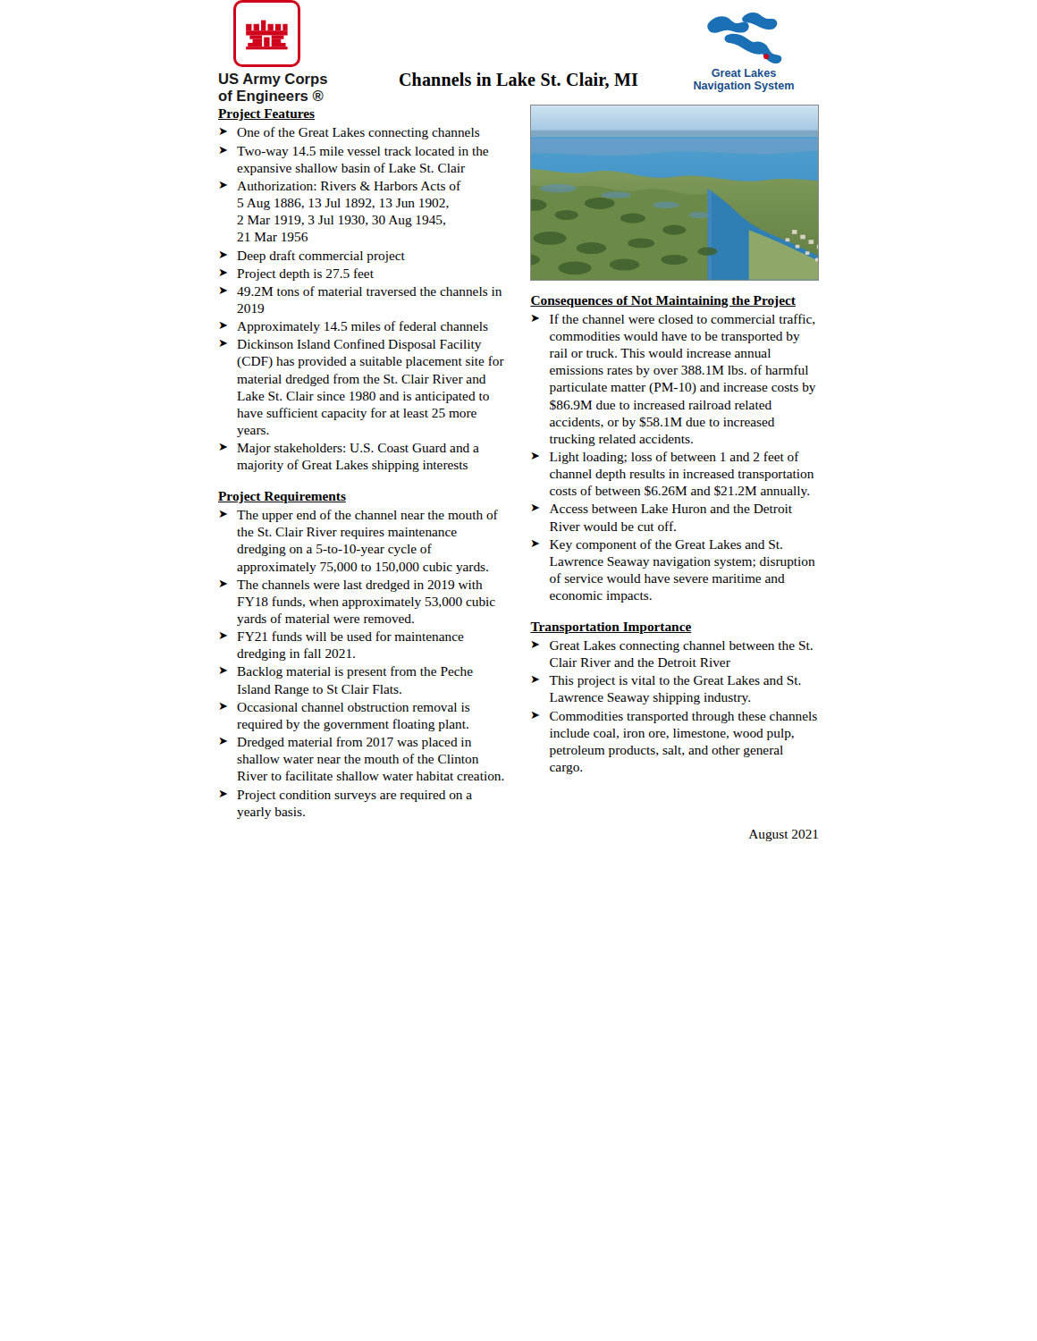US Army Corps
of Engineers ®
Great Lakes
Navigation System
Channels in Lake St. Clair, MI
Project Features
One of the Great Lakes connecting channels
Two-way 14.5 mile vessel track located in the expansive shallow basin of Lake St. Clair
Authorization: Rivers & Harbors Acts of
5 Aug 1886, 13 Jul 1892, 13 Jun 1902,
2 Mar 1919, 3 Jul 1930, 30 Aug 1945,
21 Mar 1956
Deep draft commercial project
Project depth is 27.5 feet
49.2M tons of material traversed the channels in 2019
Approximately 14.5 miles of federal channels
Dickinson Island Confined Disposal Facility (CDF) has provided a suitable placement site for material dredged from the St. Clair River and Lake St. Clair since 1980 and is anticipated to have sufficient capacity for at least 25 more years.
Major stakeholders: U.S. Coast Guard and a majority of Great Lakes shipping interests
Project Requirements
The upper end of the channel near the mouth of the St. Clair River requires maintenance dredging on a 5-to-10-year cycle of approximately 75,000 to 150,000 cubic yards.
The channels were last dredged in 2019 with FY18 funds, when approximately 53,000 cubic yards of material were removed.
FY21 funds will be used for maintenance dredging in fall 2021.
Backlog material is present from the Peche Island Range to St Clair Flats.
Occasional channel obstruction removal is required by the government floating plant.
Dredged material from 2017 was placed in shallow water near the mouth of the Clinton River to facilitate shallow water habitat creation.
Project condition surveys are required on a yearly basis.
Consequences of Not Maintaining the Project
If the channel were closed to commercial traffic, commodities would have to be transported by rail or truck. This would increase annual emissions rates by over 388.1M lbs. of harmful particulate matter (PM-10) and increase costs by $86.9M due to increased railroad related accidents, or by $58.1M due to increased trucking related accidents.
Light loading; loss of between 1 and 2 feet of channel depth results in increased transportation costs of between $6.26M and $21.2M annually.
Access between Lake Huron and the Detroit River would be cut off.
Key component of the Great Lakes and St. Lawrence Seaway navigation system; disruption of service would have severe maritime and economic impacts.
Transportation Importance
Great Lakes connecting channel between the St. Clair River and the Detroit River
This project is vital to the Great Lakes and St. Lawrence Seaway shipping industry.
Commodities transported through these channels include coal, iron ore, limestone, wood pulp, petroleum products, salt, and other general cargo.
August 2021